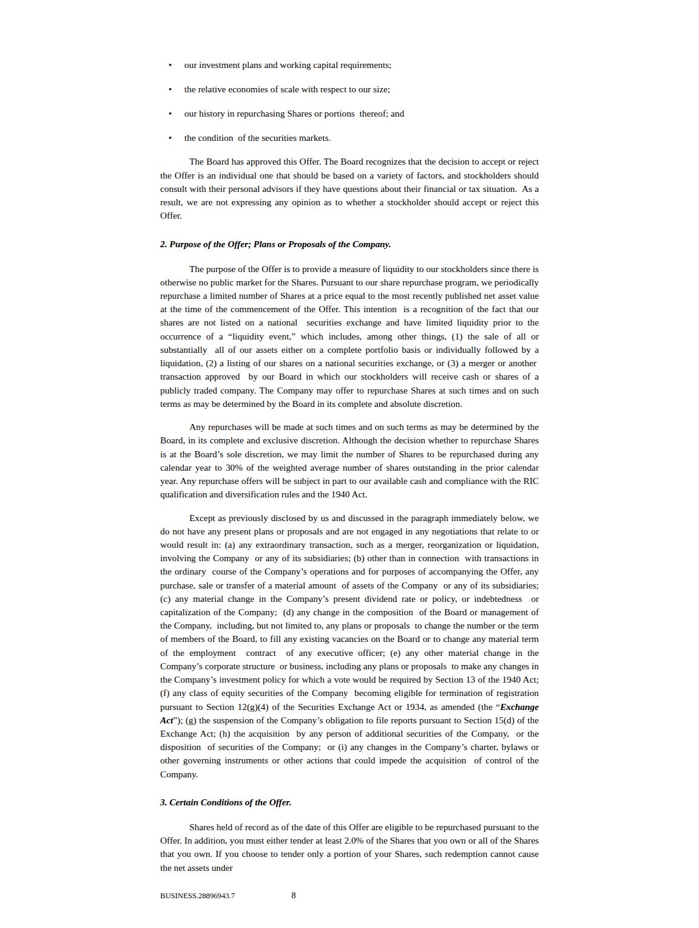our investment plans and working capital requirements;
the relative economies of scale with respect to our size;
our history in repurchasing Shares or portions thereof; and
the condition of the securities markets.
The Board has approved this Offer. The Board recognizes that the decision to accept or reject the Offer is an individual one that should be based on a variety of factors, and stockholders should consult with their personal advisors if they have questions about their financial or tax situation. As a result, we are not expressing any opinion as to whether a stockholder should accept or reject this Offer.
2. Purpose of the Offer; Plans or Proposals of the Company.
The purpose of the Offer is to provide a measure of liquidity to our stockholders since there is otherwise no public market for the Shares. Pursuant to our share repurchase program, we periodically repurchase a limited number of Shares at a price equal to the most recently published net asset value at the time of the commencement of the Offer. This intention is a recognition of the fact that our shares are not listed on a national securities exchange and have limited liquidity prior to the occurrence of a “liquidity event,” which includes, among other things, (1) the sale of all or substantially all of our assets either on a complete portfolio basis or individually followed by a liquidation, (2) a listing of our shares on a national securities exchange, or (3) a merger or another transaction approved by our Board in which our stockholders will receive cash or shares of a publicly traded company. The Company may offer to repurchase Shares at such times and on such terms as may be determined by the Board in its complete and absolute discretion.
Any repurchases will be made at such times and on such terms as may be determined by the Board, in its complete and exclusive discretion. Although the decision whether to repurchase Shares is at the Board’s sole discretion, we may limit the number of Shares to be repurchased during any calendar year to 30% of the weighted average number of shares outstanding in the prior calendar year. Any repurchase offers will be subject in part to our available cash and compliance with the RIC qualification and diversification rules and the 1940 Act.
Except as previously disclosed by us and discussed in the paragraph immediately below, we do not have any present plans or proposals and are not engaged in any negotiations that relate to or would result in: (a) any extraordinary transaction, such as a merger, reorganization or liquidation, involving the Company or any of its subsidiaries; (b) other than in connection with transactions in the ordinary course of the Company’s operations and for purposes of accompanying the Offer, any purchase, sale or transfer of a material amount of assets of the Company or any of its subsidiaries; (c) any material change in the Company’s present dividend rate or policy, or indebtedness or capitalization of the Company; (d) any change in the composition of the Board or management of the Company, including, but not limited to, any plans or proposals to change the number or the term of members of the Board, to fill any existing vacancies on the Board or to change any material term of the employment contract of any executive officer; (e) any other material change in the Company’s corporate structure or business, including any plans or proposals to make any changes in the Company’s investment policy for which a vote would be required by Section 13 of the 1940 Act; (f) any class of equity securities of the Company becoming eligible for termination of registration pursuant to Section 12(g)(4) of the Securities Exchange Act or 1934, as amended (the “Exchange Act”); (g) the suspension of the Company’s obligation to file reports pursuant to Section 15(d) of the Exchange Act; (h) the acquisition by any person of additional securities of the Company, or the disposition of securities of the Company; or (i) any changes in the Company’s charter, bylaws or other governing instruments or other actions that could impede the acquisition of control of the Company.
3. Certain Conditions of the Offer.
Shares held of record as of the date of this Offer are eligible to be repurchased pursuant to the Offer. In addition, you must either tender at least 2.0% of the Shares that you own or all of the Shares that you own. If you choose to tender only a portion of your Shares, such redemption cannot cause the net assets under
BUSINESS.28896943.7 8